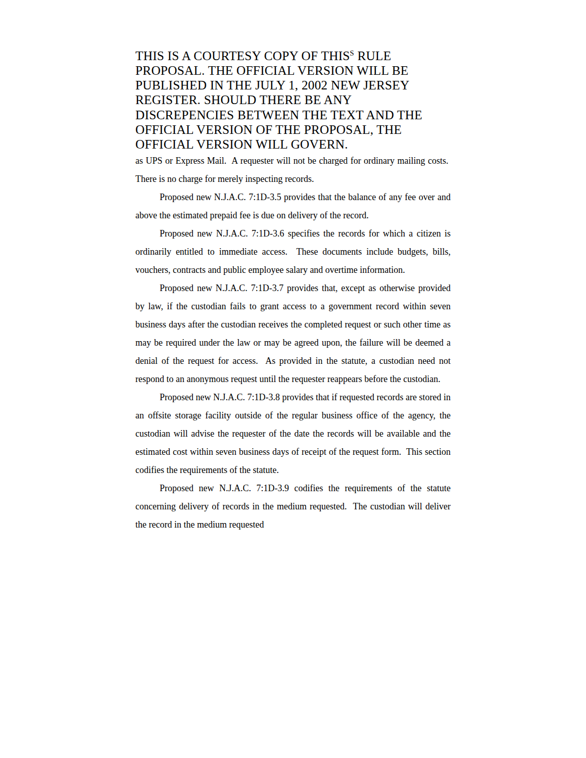THIS IS A COURTESY COPY OF THISS RULE PROPOSAL. THE OFFICIAL VERSION WILL BE PUBLISHED IN THE JULY 1, 2002 NEW JERSEY REGISTER. SHOULD THERE BE ANY DISCREPENCIES BETWEEN THE TEXT AND THE OFFICIAL VERSION OF THE PROPOSAL, THE OFFICIAL VERSION WILL GOVERN.
as UPS or Express Mail. A requester will not be charged for ordinary mailing costs. There is no charge for merely inspecting records.
Proposed new N.J.A.C. 7:1D-3.5 provides that the balance of any fee over and above the estimated prepaid fee is due on delivery of the record.
Proposed new N.J.A.C. 7:1D-3.6 specifies the records for which a citizen is ordinarily entitled to immediate access. These documents include budgets, bills, vouchers, contracts and public employee salary and overtime information.
Proposed new N.J.A.C. 7:1D-3.7 provides that, except as otherwise provided by law, if the custodian fails to grant access to a government record within seven business days after the custodian receives the completed request or such other time as may be required under the law or may be agreed upon, the failure will be deemed a denial of the request for access. As provided in the statute, a custodian need not respond to an anonymous request until the requester reappears before the custodian.
Proposed new N.J.A.C. 7:1D-3.8 provides that if requested records are stored in an offsite storage facility outside of the regular business office of the agency, the custodian will advise the requester of the date the records will be available and the estimated cost within seven business days of receipt of the request form. This section codifies the requirements of the statute.
Proposed new N.J.A.C. 7:1D-3.9 codifies the requirements of the statute concerning delivery of records in the medium requested. The custodian will deliver the record in the medium requested